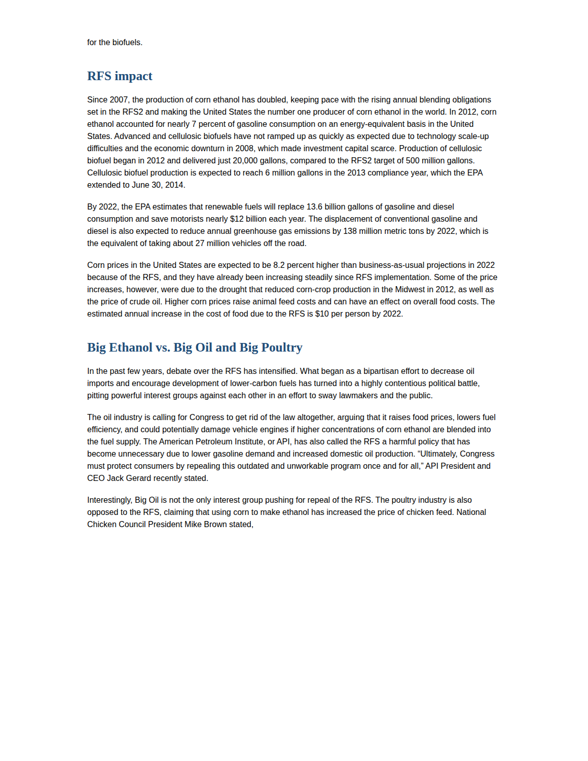for the biofuels.
RFS impact
Since 2007, the production of corn ethanol has doubled, keeping pace with the rising annual blending obligations set in the RFS2 and making the United States the number one producer of corn ethanol in the world. In 2012, corn ethanol accounted for nearly 7 percent of gasoline consumption on an energy-equivalent basis in the United States. Advanced and cellulosic biofuels have not ramped up as quickly as expected due to technology scale-up difficulties and the economic downturn in 2008, which made investment capital scarce. Production of cellulosic biofuel began in 2012 and delivered just 20,000 gallons, compared to the RFS2 target of 500 million gallons. Cellulosic biofuel production is expected to reach 6 million gallons in the 2013 compliance year, which the EPA extended to June 30, 2014.
By 2022, the EPA estimates that renewable fuels will replace 13.6 billion gallons of gasoline and diesel consumption and save motorists nearly $12 billion each year. The displacement of conventional gasoline and diesel is also expected to reduce annual greenhouse gas emissions by 138 million metric tons by 2022, which is the equivalent of taking about 27 million vehicles off the road.
Corn prices in the United States are expected to be 8.2 percent higher than business-as-usual projections in 2022 because of the RFS, and they have already been increasing steadily since RFS implementation. Some of the price increases, however, were due to the drought that reduced corn-crop production in the Midwest in 2012, as well as the price of crude oil. Higher corn prices raise animal feed costs and can have an effect on overall food costs. The estimated annual increase in the cost of food due to the RFS is $10 per person by 2022.
Big Ethanol vs. Big Oil and Big Poultry
In the past few years, debate over the RFS has intensified. What began as a bipartisan effort to decrease oil imports and encourage development of lower-carbon fuels has turned into a highly contentious political battle, pitting powerful interest groups against each other in an effort to sway lawmakers and the public.
The oil industry is calling for Congress to get rid of the law altogether, arguing that it raises food prices, lowers fuel efficiency, and could potentially damage vehicle engines if higher concentrations of corn ethanol are blended into the fuel supply. The American Petroleum Institute, or API, has also called the RFS a harmful policy that has become unnecessary due to lower gasoline demand and increased domestic oil production. “Ultimately, Congress must protect consumers by repealing this outdated and unworkable program once and for all,” API President and CEO Jack Gerard recently stated.
Interestingly, Big Oil is not the only interest group pushing for repeal of the RFS. The poultry industry is also opposed to the RFS, claiming that using corn to make ethanol has increased the price of chicken feed. National Chicken Council President Mike Brown stated,